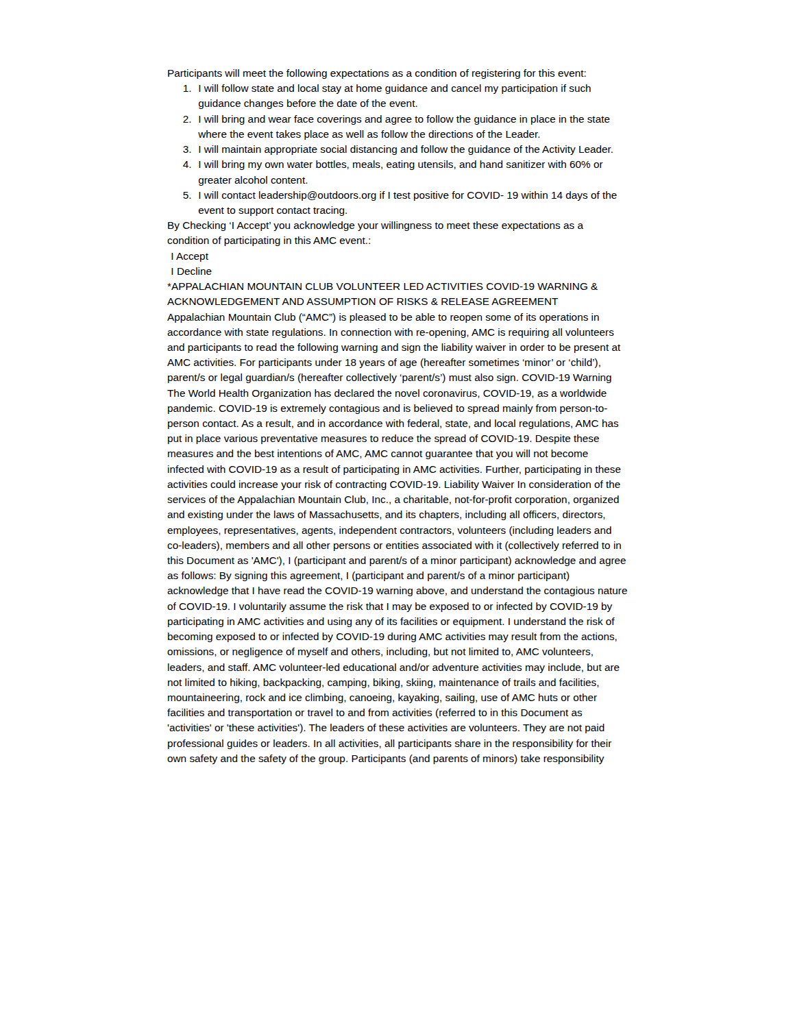Participants will meet the following expectations as a condition of registering for this event:
I will follow state and local stay at home guidance and cancel my participation if such guidance changes before the date of the event.
I will bring and wear face coverings and agree to follow the guidance in place in the state where the event takes place as well as follow the directions of the Leader.
I will maintain appropriate social distancing and follow the guidance of the Activity Leader.
I will bring my own water bottles, meals, eating utensils, and hand sanitizer with 60% or greater alcohol content.
I will contact leadership@outdoors.org if I test positive for COVID- 19 within 14 days of the event to support contact tracing.
By Checking ‘I Accept’ you acknowledge your willingness to meet these expectations as a condition of participating in this AMC event.:
I Accept
I Decline
*APPALACHIAN MOUNTAIN CLUB VOLUNTEER LED ACTIVITIES COVID-19 WARNING & ACKNOWLEDGEMENT AND ASSUMPTION OF RISKS & RELEASE AGREEMENT
Appalachian Mountain Club (“AMC”) is pleased to be able to reopen some of its operations in accordance with state regulations. In connection with re-opening, AMC is requiring all volunteers and participants to read the following warning and sign the liability waiver in order to be present at AMC activities. For participants under 18 years of age (hereafter sometimes ‘minor’ or ‘child’), parent/s or legal guardian/s (hereafter collectively ‘parent/s’) must also sign. COVID-19 Warning The World Health Organization has declared the novel coronavirus, COVID-19, as a worldwide pandemic. COVID-19 is extremely contagious and is believed to spread mainly from person-to-person contact. As a result, and in accordance with federal, state, and local regulations, AMC has put in place various preventative measures to reduce the spread of COVID-19. Despite these measures and the best intentions of AMC, AMC cannot guarantee that you will not become infected with COVID-19 as a result of participating in AMC activities. Further, participating in these activities could increase your risk of contracting COVID-19. Liability Waiver In consideration of the services of the Appalachian Mountain Club, Inc., a charitable, not-for-profit corporation, organized and existing under the laws of Massachusetts, and its chapters, including all officers, directors, employees, representatives, agents, independent contractors, volunteers (including leaders and co-leaders), members and all other persons or entities associated with it (collectively referred to in this Document as 'AMC'), I (participant and parent/s of a minor participant) acknowledge and agree as follows: By signing this agreement, I (participant and parent/s of a minor participant) acknowledge that I have read the COVID-19 warning above, and understand the contagious nature of COVID-19. I voluntarily assume the risk that I may be exposed to or infected by COVID-19 by participating in AMC activities and using any of its facilities or equipment. I understand the risk of becoming exposed to or infected by COVID-19 during AMC activities may result from the actions, omissions, or negligence of myself and others, including, but not limited to, AMC volunteers, leaders, and staff. AMC volunteer-led educational and/or adventure activities may include, but are not limited to hiking, backpacking, camping, biking, skiing, maintenance of trails and facilities, mountaineering, rock and ice climbing, canoeing, kayaking, sailing, use of AMC huts or other facilities and transportation or travel to and from activities (referred to in this Document as 'activities' or 'these activities'). The leaders of these activities are volunteers. They are not paid professional guides or leaders. In all activities, all participants share in the responsibility for their own safety and the safety of the group. Participants (and parents of minors) take responsibility